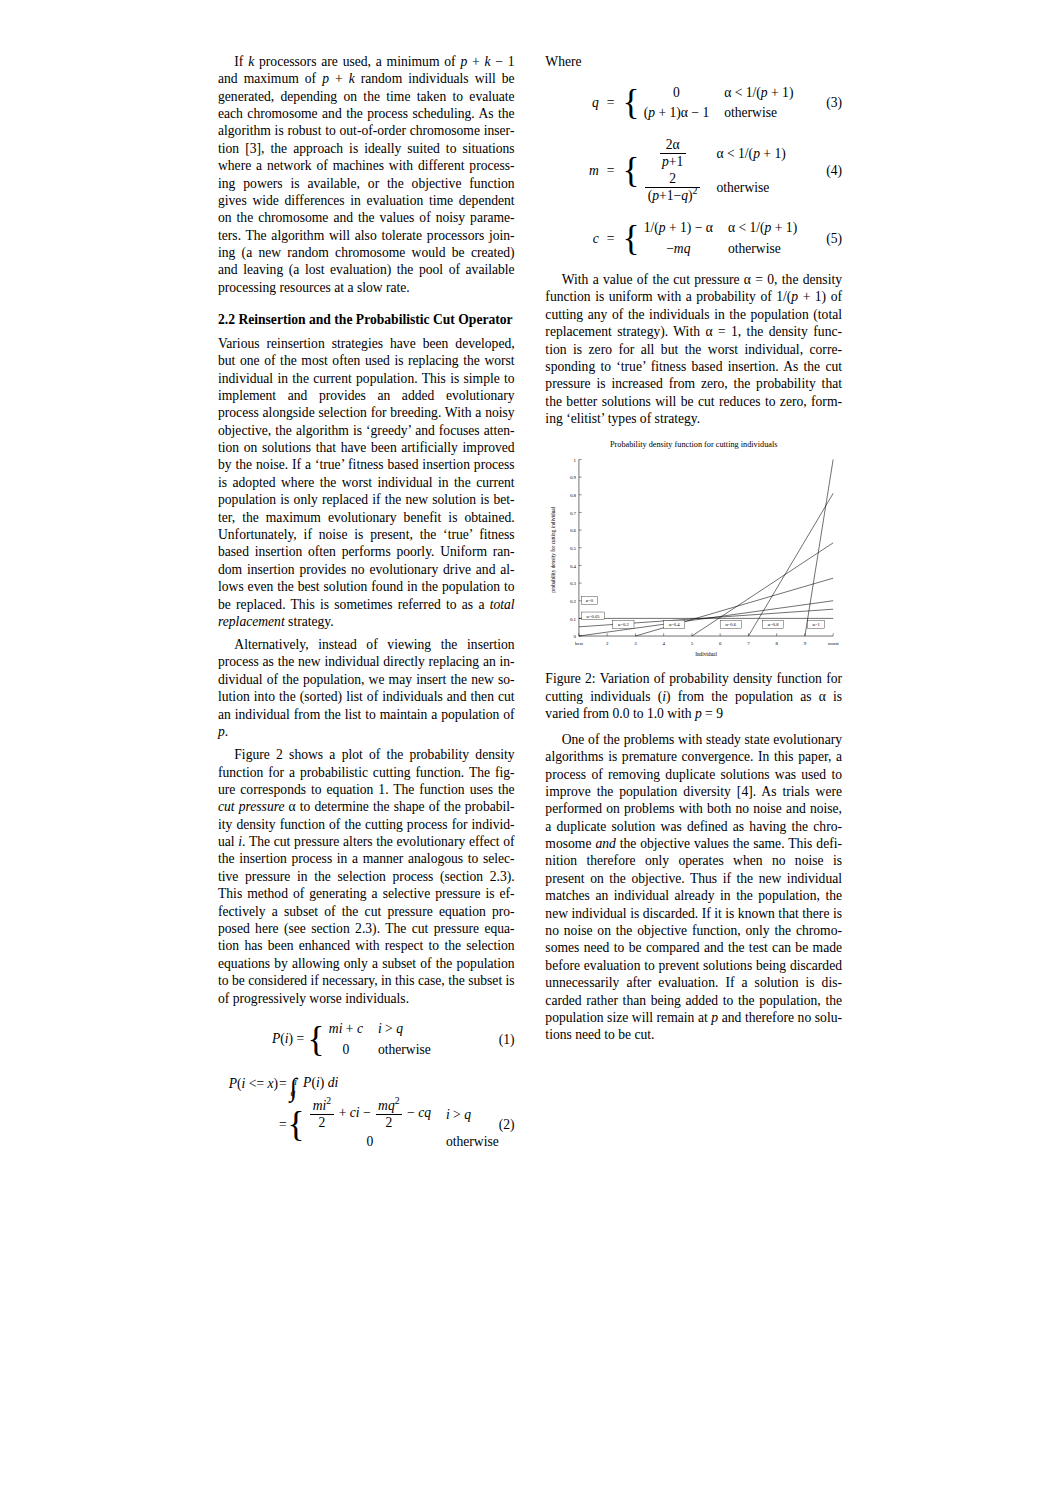If k processors are used, a minimum of p + k − 1 and maximum of p + k random individuals will be generated, depending on the time taken to evaluate each chromosome and the process scheduling. As the algorithm is robust to out-of-order chromosome insertion [3], the approach is ideally suited to situations where a network of machines with different processing powers is available, or the objective function gives wide differences in evaluation time dependent on the chromosome and the values of noisy parameters. The algorithm will also tolerate processors joining (a new random chromosome would be created) and leaving (a lost evaluation) the pool of available processing resources at a slow rate.
2.2 Reinsertion and the Probabilistic Cut Operator
Various reinsertion strategies have been developed, but one of the most often used is replacing the worst individual in the current population. This is simple to implement and provides an added evolutionary process alongside selection for breeding. With a noisy objective, the algorithm is ‘greedy’ and focuses attention on solutions that have been artificially improved by the noise. If a ‘true’ fitness based insertion process is adopted where the worst individual in the current population is only replaced if the new solution is better, the maximum evolutionary benefit is obtained. Unfortunately, if noise is present, the ‘true’ fitness based insertion often performs poorly. Uniform random insertion provides no evolutionary drive and allows even the best solution found in the population to be replaced. This is sometimes referred to as a total replacement strategy.
Alternatively, instead of viewing the insertion process as the new individual directly replacing an individual of the population, we may insert the new solution into the (sorted) list of individuals and then cut an individual from the list to maintain a population of p.
Figure 2 shows a plot of the probability density function for a probabilistic cutting function. The figure corresponds to equation 1. The function uses the cut pressure α to determine the shape of the probability density function of the cutting process for individual i. The cut pressure alters the evolutionary effect of the insertion process in a manner analogous to selective pressure in the selection process (section 2.3). This method of generating a selective pressure is effectively a subset of the cut pressure equation proposed here (see section 2.3). The cut pressure equation has been enhanced with respect to the selection equations by allowing only a subset of the population to be considered if necessary, in this case, the subset is of progressively worse individuals.
| P ( i ) = { / mi + c / i > q / / 0 / otherwise / | (1) |
| P ( i <= x ) | = | ∫ i q P ( i ) di | |
| | = | { / mi 2 2 + ci − mq 2 2 − cq / i > q / / 0 / otherwise / | (2) |
Where
| q | = | { / 0 / α < 1/( p + 1) / / ( p + 1)α − 1 / otherwise / | (3) |
| m | = | { / 2α p +1 / α < 1/( p + 1) / / 2 ( p +1− q ) 2 / otherwise / | (4) |
| c | = | { / 1/( p + 1) − α / α < 1/( p + 1) / / − mq / otherwise / | (5) |
With a value of the cut pressure α = 0, the density function is uniform with a probability of 1/(p + 1) of cutting any of the individuals in the population (total replacement strategy). With α = 1, the density function is zero for all but the worst individual, corresponding to ‘true’ fitness based insertion. As the cut pressure is increased from zero, the probability that the better solutions will be cut reduces to zero, forming ‘elitist’ types of strategy.
Probability density function for cutting individuals
1 0.9 0.8 0.7 0.6 0.5 0.4 0.3 0.2 0.1 0 best 2 3 4 5 6 7 8 9 worst Individual probability density for cutting individual α=0 α=0.05 α=0.2 α=0.4 α=0.6 α=0.8 α=1
Figure 2: Variation of probability density function for cutting individuals (i) from the population as α is varied from 0.0 to 1.0 with p = 9
One of the problems with steady state evolutionary algorithms is premature convergence. In this paper, a process of removing duplicate solutions was used to improve the population diversity [4]. As trials were performed on problems with both no noise and noise, a duplicate solution was defined as having the chromosome and the objective values the same. This definition therefore only operates when no noise is present on the objective. Thus if the new individual matches an individual already in the population, the new individual is discarded. If it is known that there is no noise on the objective function, only the chromosomes need to be compared and the test can be made before evaluation to prevent solutions being discarded unnecessarily after evaluation. If a solution is discarded rather than being added to the population, the population size will remain at p and therefore no solutions need to be cut.